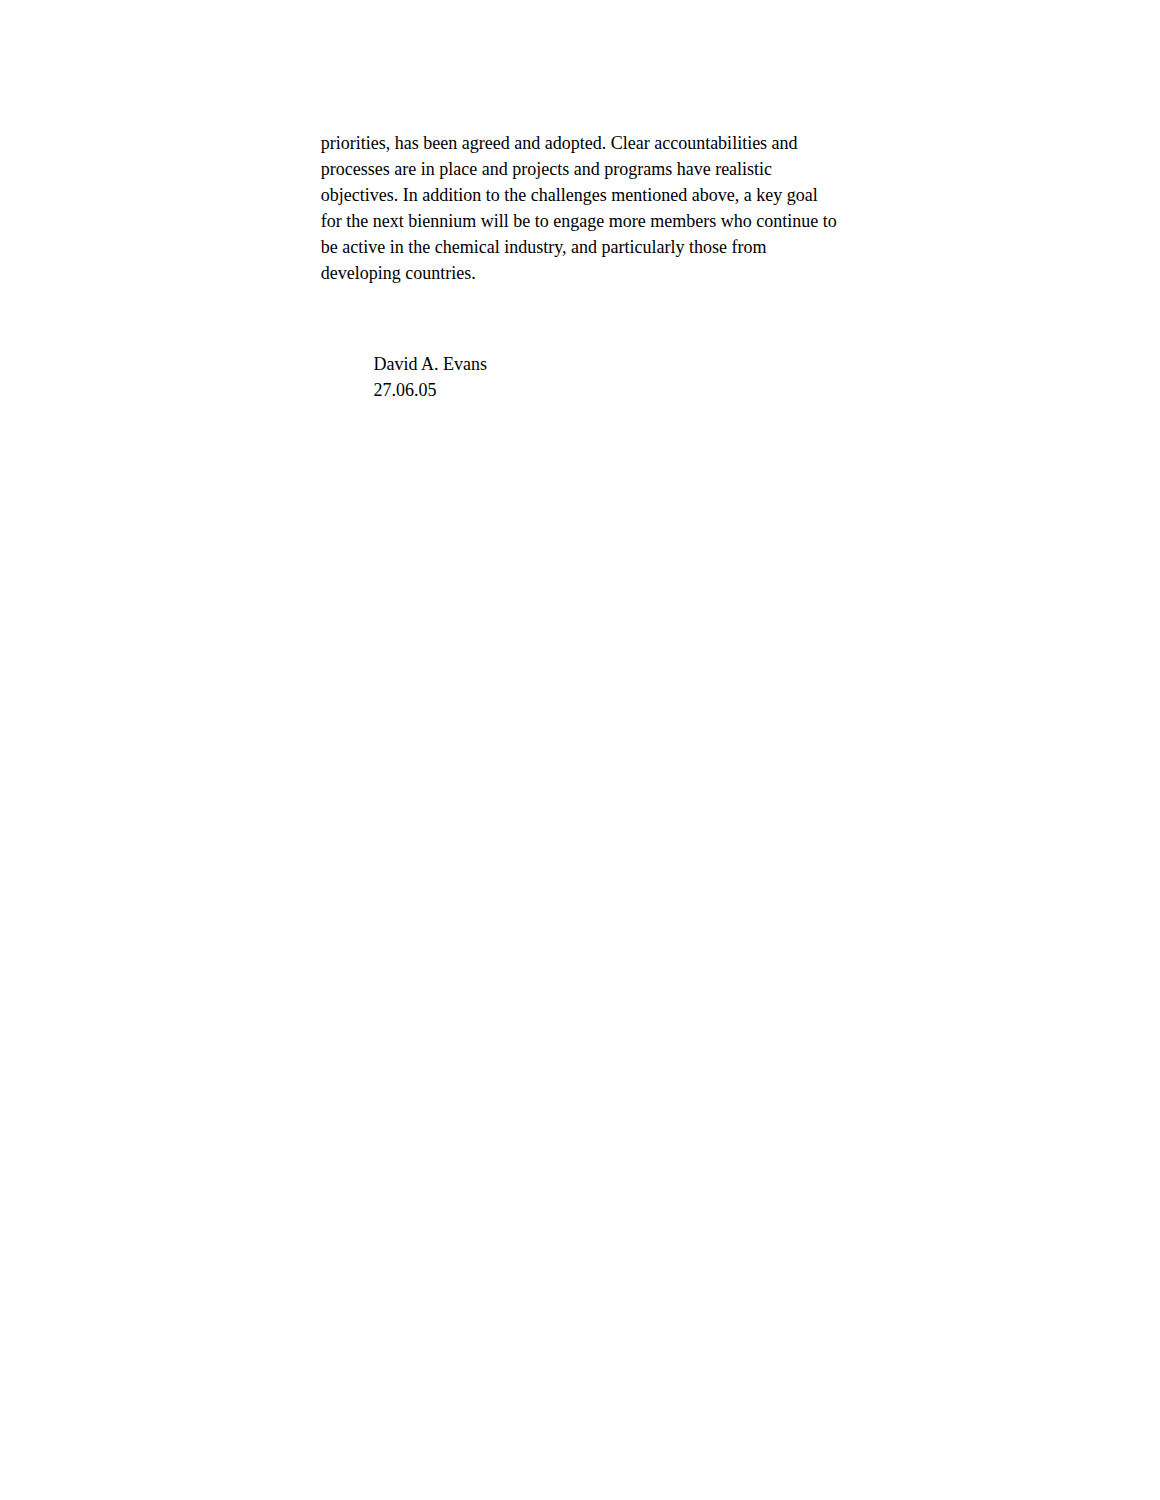priorities, has been agreed and adopted. Clear accountabilities and processes are in place and projects and programs have realistic objectives. In addition to the challenges mentioned above, a key goal for the next biennium will be to engage more members who continue to be active in the chemical industry, and particularly those from developing countries.
David A. Evans 27.06.05